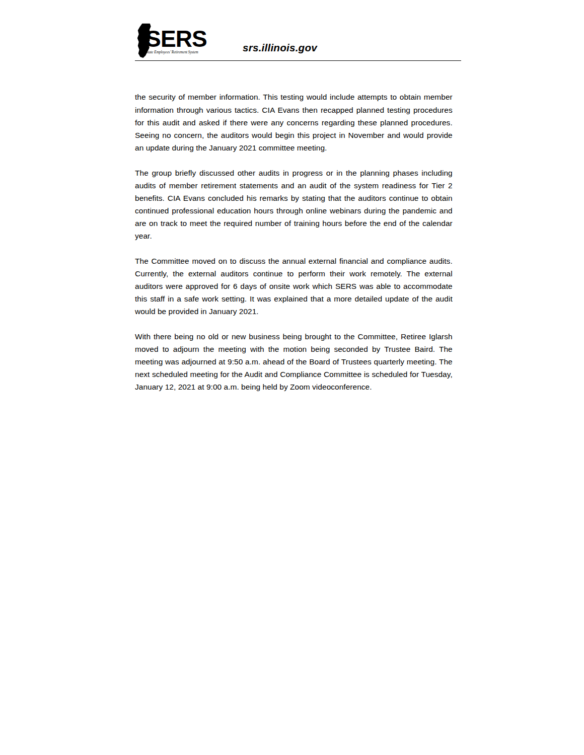SERS State Employees’ Retirement System
srs.illinois.gov
the security of member information. This testing would include attempts to obtain member information through various tactics. CIA Evans then recapped planned testing procedures for this audit and asked if there were any concerns regarding these planned procedures. Seeing no concern, the auditors would begin this project in November and would provide an update during the January 2021 committee meeting.
The group briefly discussed other audits in progress or in the planning phases including audits of member retirement statements and an audit of the system readiness for Tier 2 benefits. CIA Evans concluded his remarks by stating that the auditors continue to obtain continued professional education hours through online webinars during the pandemic and are on track to meet the required number of training hours before the end of the calendar year.
The Committee moved on to discuss the annual external financial and compliance audits. Currently, the external auditors continue to perform their work remotely. The external auditors were approved for 6 days of onsite work which SERS was able to accommodate this staff in a safe work setting. It was explained that a more detailed update of the audit would be provided in January 2021.
With there being no old or new business being brought to the Committee, Retiree Iglarsh moved to adjourn the meeting with the motion being seconded by Trustee Baird. The meeting was adjourned at 9:50 a.m. ahead of the Board of Trustees quarterly meeting. The next scheduled meeting for the Audit and Compliance Committee is scheduled for Tuesday, January 12, 2021 at 9:00 a.m. being held by Zoom videoconference.